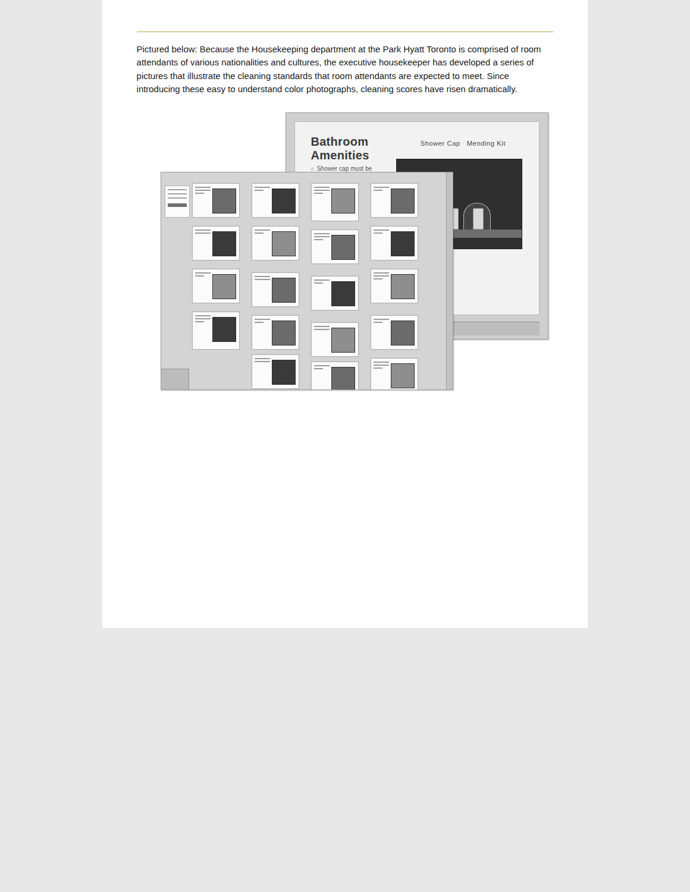Pictured below: Because the Housekeeping department at the Park Hyatt Toronto is comprised of room attendants of various nationalities and cultures, the executive housekeeper has developed a series of pictures that illustrate the cleaning standards that room attendants are expected to meet. Since introducing these easy to understand color photographs, cleaning scores have risen dramatically.
Bathroom
Amenities
Shower Cap Mending Kit
○ Shower cap must be placed closest to the shower.